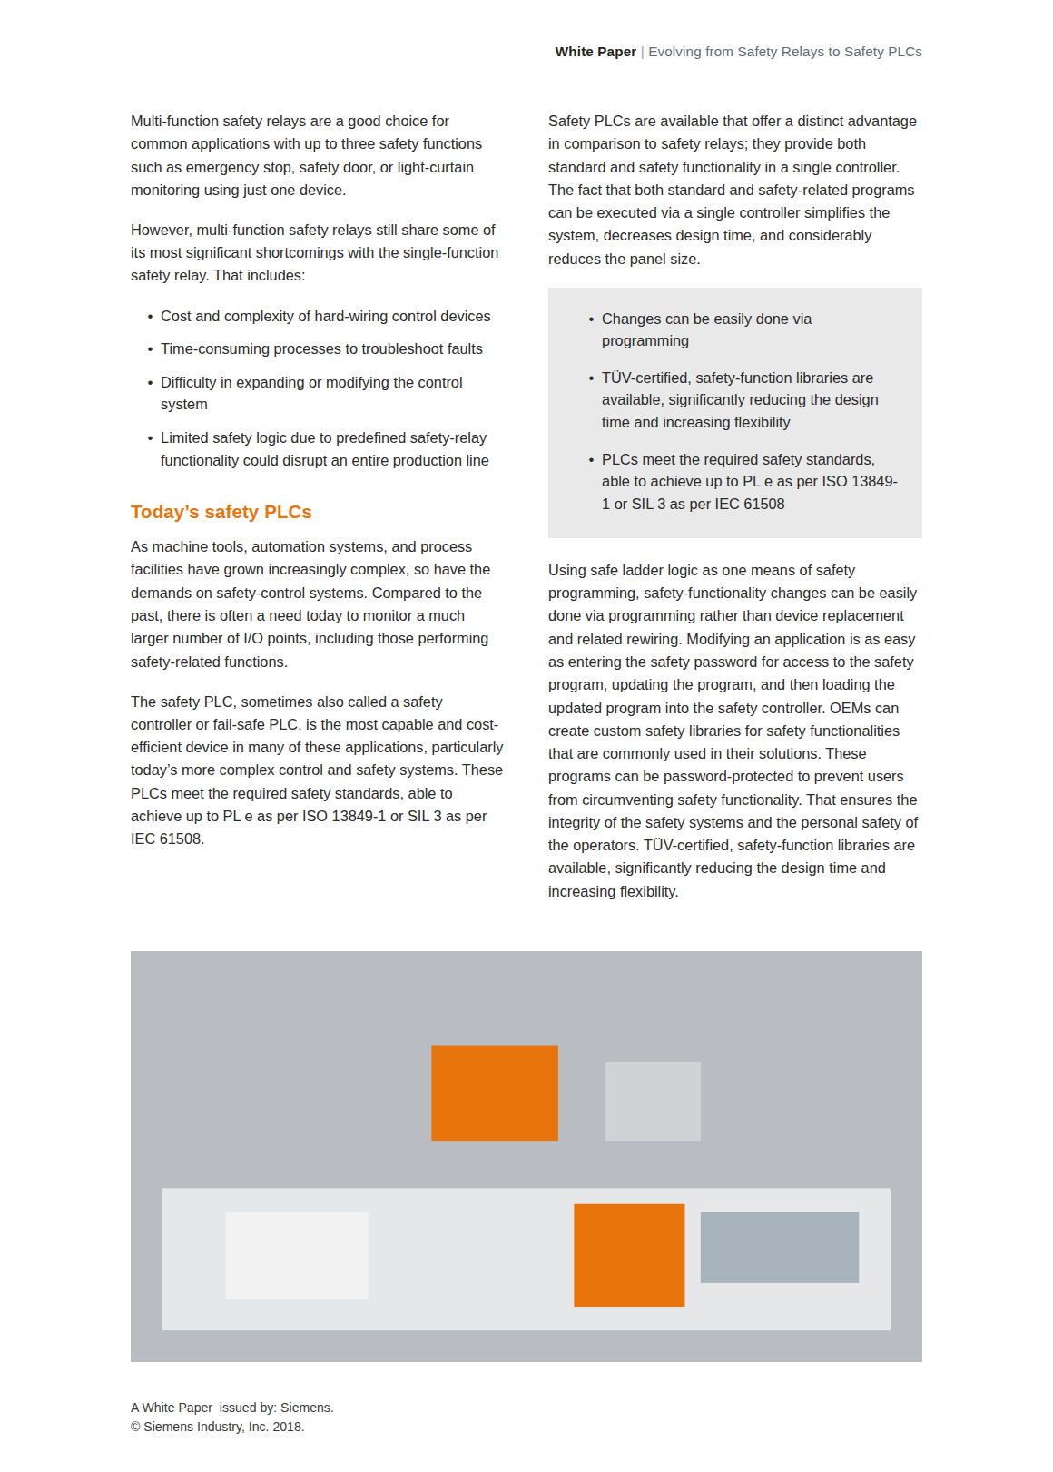White Paper | Evolving from Safety Relays to Safety PLCs
Multi-function safety relays are a good choice for common applications with up to three safety functions such as emergency stop, safety door, or light-curtain monitoring using just one device.
However, multi-function safety relays still share some of its most significant shortcomings with the single-function safety relay. That includes:
Cost and complexity of hard-wiring control devices
Time-consuming processes to troubleshoot faults
Difficulty in expanding or modifying the control system
Limited safety logic due to predefined safety-relay functionality could disrupt an entire production line
Today’s safety PLCs
As machine tools, automation systems, and process facilities have grown increasingly complex, so have the demands on safety-control systems. Compared to the past, there is often a need today to monitor a much larger number of I/O points, including those performing safety-related functions.
The safety PLC, sometimes also called a safety controller or fail-safe PLC, is the most capable and cost-efficient device in many of these applications, particularly today’s more complex control and safety systems. These PLCs meet the required safety standards, able to achieve up to PL e as per ISO 13849-1 or SIL 3 as per IEC 61508.
Safety PLCs are available that offer a distinct advantage in comparison to safety relays; they provide both standard and safety functionality in a single controller. The fact that both standard and safety-related programs can be executed via a single controller simplifies the system, decreases design time, and considerably reduces the panel size.
Changes can be easily done via programming
TÜV-certified, safety-function libraries are available, significantly reducing the design time and increasing flexibility
PLCs meet the required safety standards, able to achieve up to PL e as per ISO 13849-1 or SIL 3 as per IEC 61508
Using safe ladder logic as one means of safety programming, safety-functionality changes can be easily done via programming rather than device replacement and related rewiring. Modifying an application is as easy as entering the safety password for access to the safety program, updating the program, and then loading the updated program into the safety controller. OEMs can create custom safety libraries for safety functionalities that are commonly used in their solutions. These programs can be password-protected to prevent users from circumventing safety functionality. That ensures the integrity of the safety systems and the personal safety of the operators. TÜV-certified, safety-function libraries are available, significantly reducing the design time and increasing flexibility.
A White Paper issued by: Siemens.
© Siemens Industry, Inc. 2018.